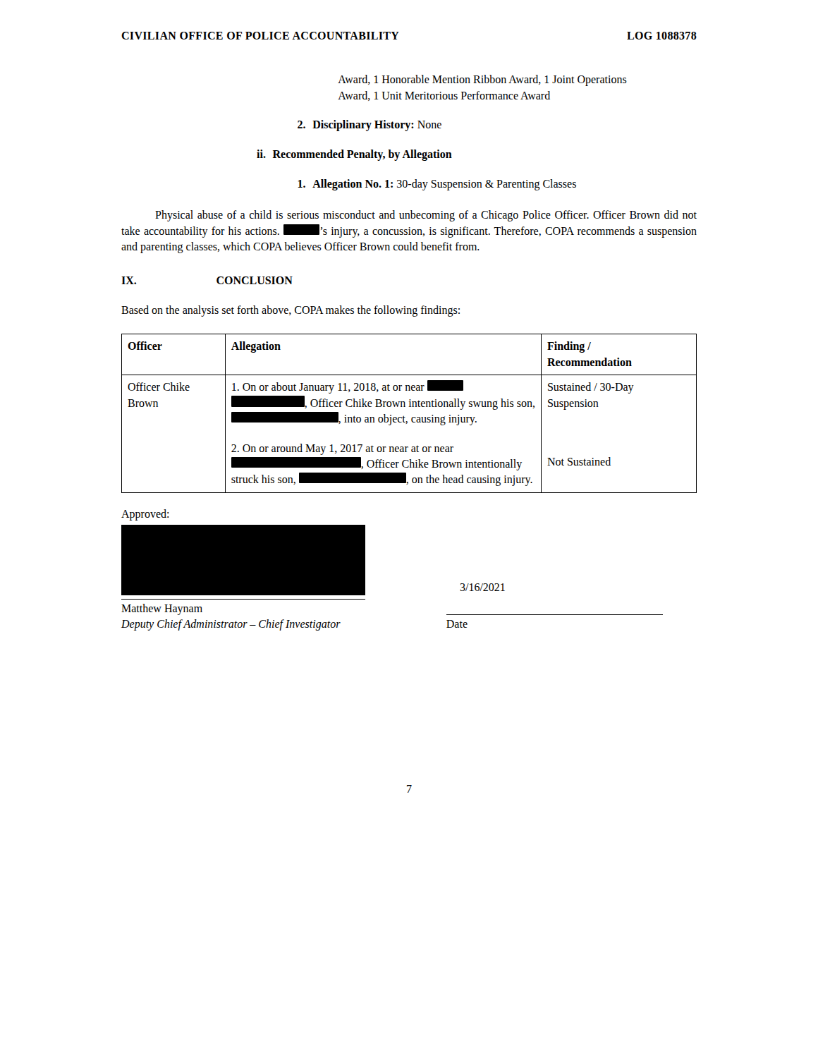CIVILIAN OFFICE OF POLICE ACCOUNTABILITY LOG 1088378
Award, 1 Honorable Mention Ribbon Award, 1 Joint Operations
Award, 1 Unit Meritorious Performance Award
2. Disciplinary History: None
ii. Recommended Penalty, by Allegation
1. Allegation No. 1: 30-day Suspension & Parenting Classes
Physical abuse of a child is serious misconduct and unbecoming of a Chicago Police Officer. Officer Brown did not take accountability for his actions. ’s injury, a concussion, is significant. Therefore, COPA recommends a suspension and parenting classes, which COPA believes Officer Brown could benefit from.
IX. CONCLUSION
Based on the analysis set forth above, COPA makes the following findings:
| Officer | Allegation | Finding / Recommendation |
| --- | --- | --- |
| Officer Chike Brown | 1. On or about January 11, 2018, at or near , Officer Chike Brown intentionally swung his son, , into an object, causing injury. 2. On or around May 1, 2017 at or near at or near , Officer Chike Brown intentionally struck his son, , on the head causing injury. | Sustained / 30-Day Suspension Not Sustained |
Approved:
Matthew Haynam
Deputy Chief Administrator – Chief Investigator
3/16/2021
Date
7